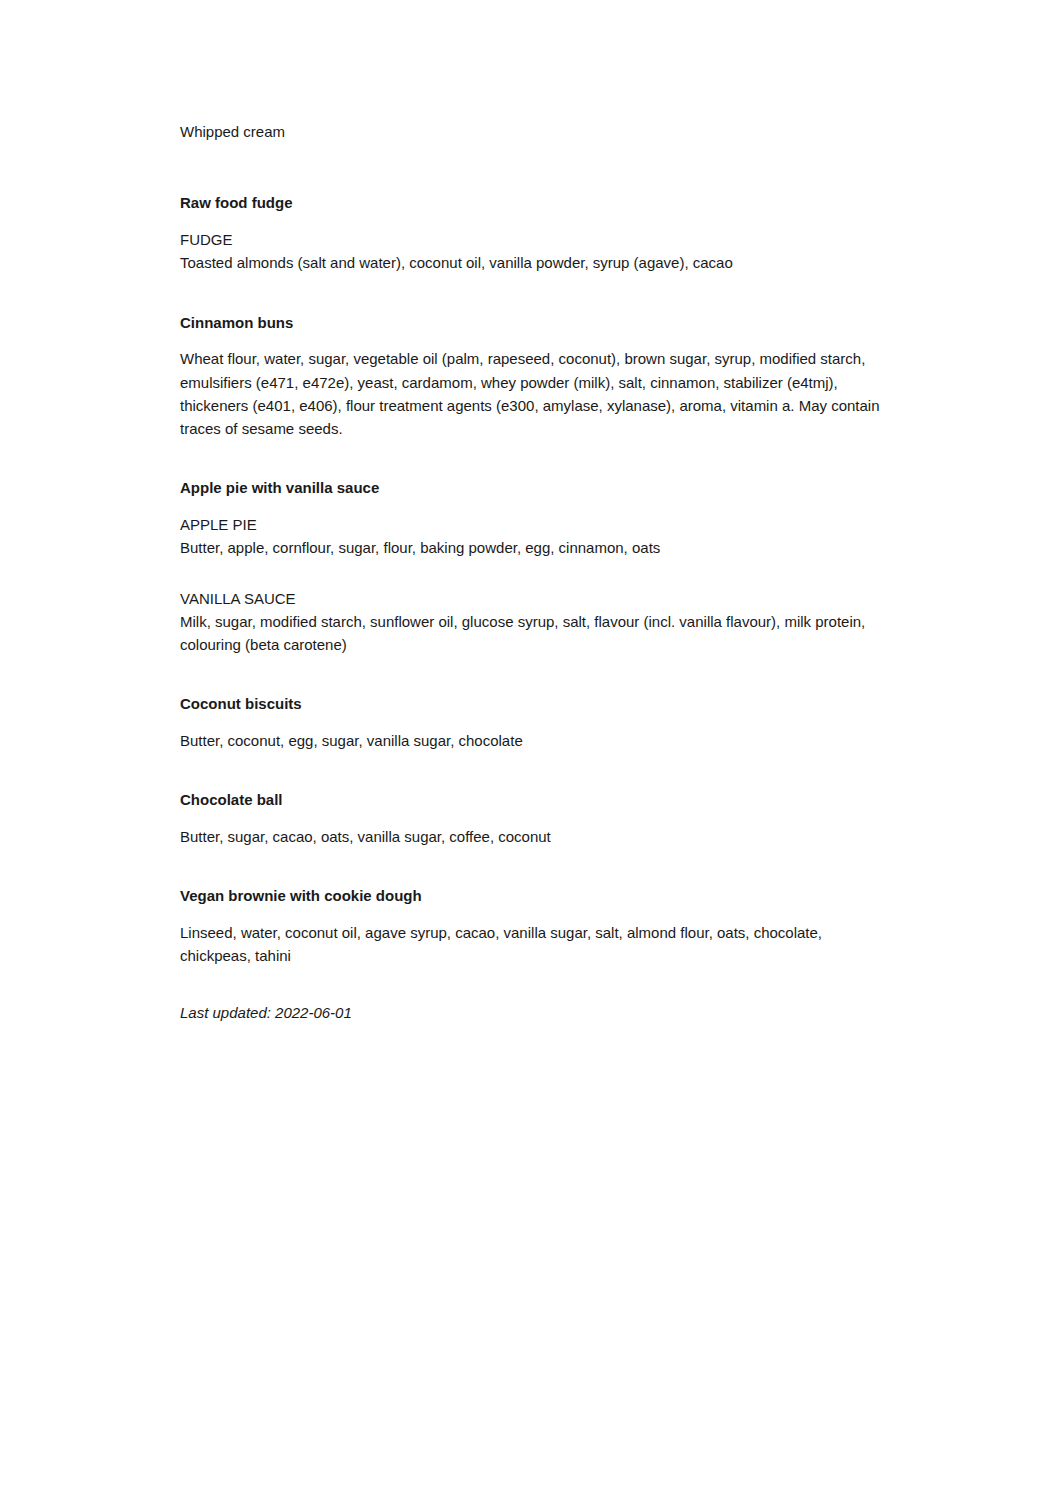Whipped cream
Raw food fudge
FUDGE
Toasted almonds (salt and water), coconut oil, vanilla powder, syrup (agave), cacao
Cinnamon buns
Wheat flour, water, sugar, vegetable oil (palm, rapeseed, coconut), brown sugar, syrup, modified starch, emulsifiers (e471, e472e), yeast, cardamom, whey powder (milk), salt, cinnamon, stabilizer (e4tmj), thickeners (e401, e406), flour treatment agents (e300, amylase, xylanase), aroma, vitamin a. May contain traces of sesame seeds.
Apple pie with vanilla sauce
APPLE PIE
Butter, apple, cornflour, sugar, flour, baking powder, egg, cinnamon, oats
VANILLA SAUCE
Milk, sugar, modified starch, sunflower oil, glucose syrup, salt, flavour (incl. vanilla flavour), milk protein, colouring (beta carotene)
Coconut biscuits
Butter, coconut, egg, sugar, vanilla sugar, chocolate
Chocolate ball
Butter, sugar, cacao, oats, vanilla sugar, coffee, coconut
Vegan brownie with cookie dough
Linseed, water, coconut oil, agave syrup, cacao, vanilla sugar, salt, almond flour, oats, chocolate, chickpeas, tahini
Last updated: 2022-06-01